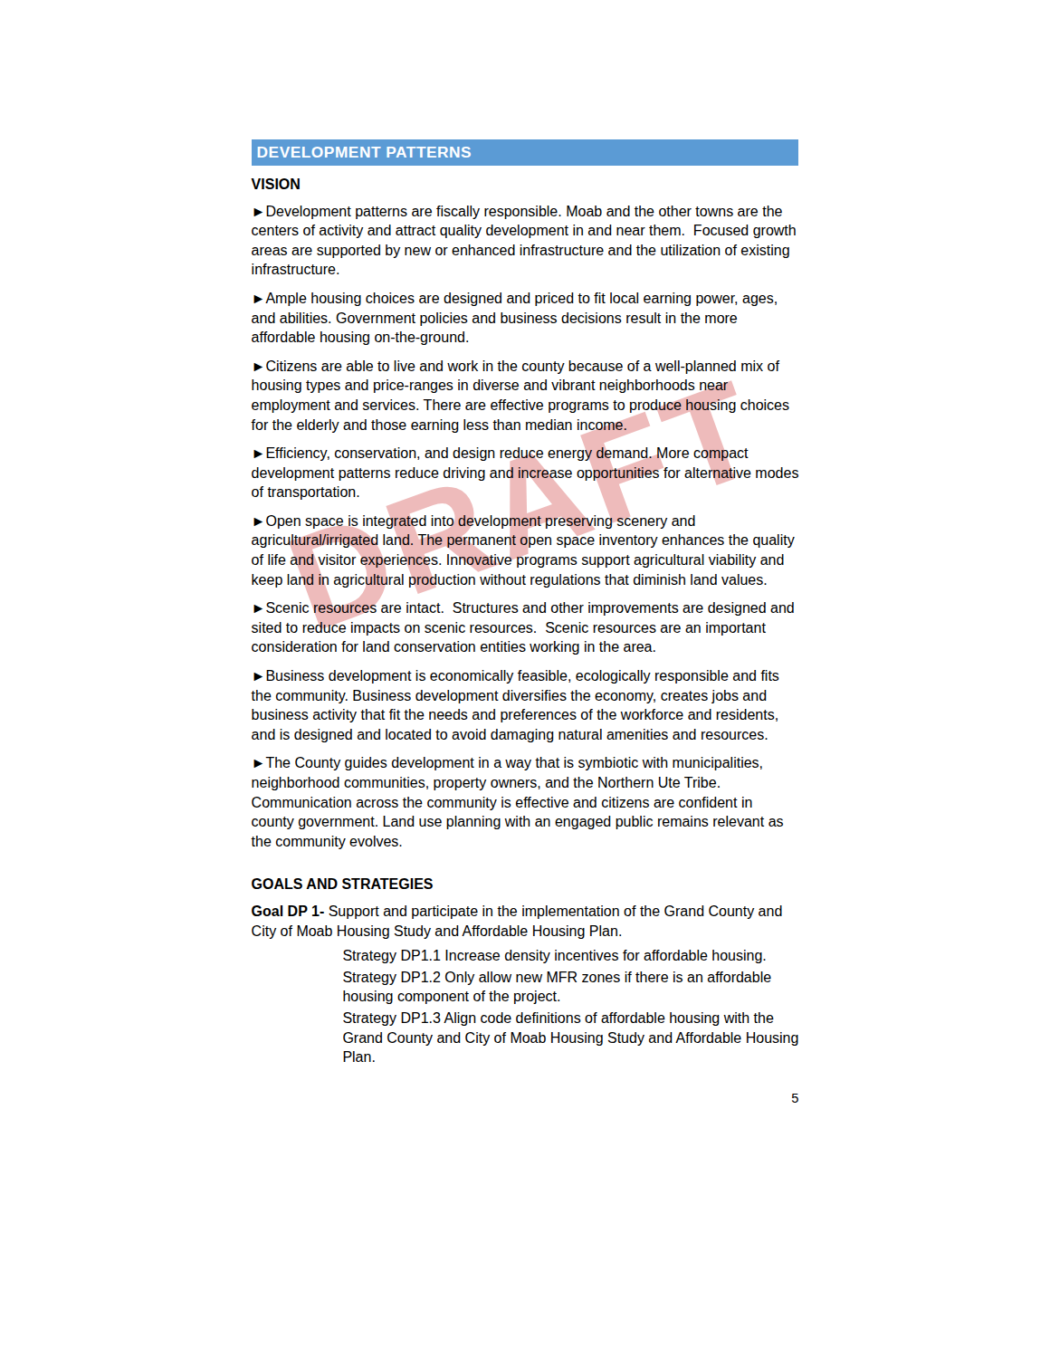DRAFT
DEVELOPMENT PATTERNS
VISION
►Development patterns are fiscally responsible. Moab and the other towns are the centers of activity and attract quality development in and near them. Focused growth areas are supported by new or enhanced infrastructure and the utilization of existing infrastructure.
►Ample housing choices are designed and priced to fit local earning power, ages, and abilities. Government policies and business decisions result in the more affordable housing on-the-ground.
►Citizens are able to live and work in the county because of a well-planned mix of housing types and price-ranges in diverse and vibrant neighborhoods near employment and services. There are effective programs to produce housing choices for the elderly and those earning less than median income.
►Efficiency, conservation, and design reduce energy demand. More compact development patterns reduce driving and increase opportunities for alternative modes of transportation.
►Open space is integrated into development preserving scenery and agricultural/irrigated land. The permanent open space inventory enhances the quality of life and visitor experiences. Innovative programs support agricultural viability and keep land in agricultural production without regulations that diminish land values.
►Scenic resources are intact. Structures and other improvements are designed and sited to reduce impacts on scenic resources. Scenic resources are an important consideration for land conservation entities working in the area.
►Business development is economically feasible, ecologically responsible and fits the community. Business development diversifies the economy, creates jobs and business activity that fit the needs and preferences of the workforce and residents, and is designed and located to avoid damaging natural amenities and resources.
►The County guides development in a way that is symbiotic with municipalities, neighborhood communities, property owners, and the Northern Ute Tribe. Communication across the community is effective and citizens are confident in county government. Land use planning with an engaged public remains relevant as the community evolves.
GOALS AND STRATEGIES
Goal DP 1- Support and participate in the implementation of the Grand County and City of Moab Housing Study and Affordable Housing Plan.
Strategy DP1.1 Increase density incentives for affordable housing.
Strategy DP1.2 Only allow new MFR zones if there is an affordable housing component of the project.
Strategy DP1.3 Align code definitions of affordable housing with the Grand County and City of Moab Housing Study and Affordable Housing Plan.
5